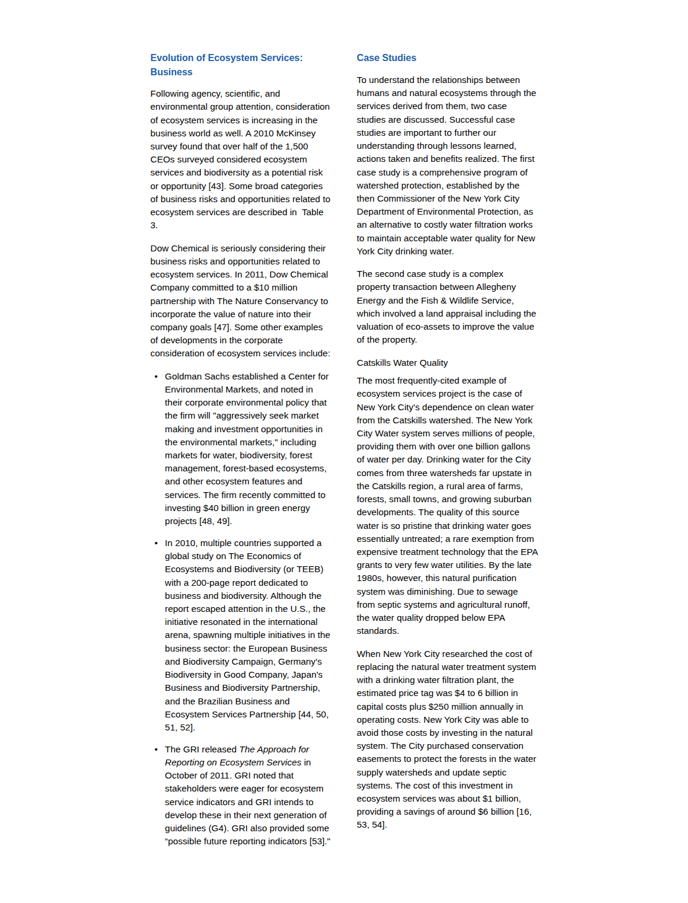Evolution of Ecosystem Services: Business
Following agency, scientific, and environmental group attention, consideration of ecosystem services is increasing in the business world as well. A 2010 McKinsey survey found that over half of the 1,500 CEOs surveyed considered ecosystem services and biodiversity as a potential risk or opportunity [43]. Some broad categories of business risks and opportunities related to ecosystem services are described in Table 3.
Dow Chemical is seriously considering their business risks and opportunities related to ecosystem services. In 2011, Dow Chemical Company committed to a $10 million partnership with The Nature Conservancy to incorporate the value of nature into their company goals [47]. Some other examples of developments in the corporate consideration of ecosystem services include:
Goldman Sachs established a Center for Environmental Markets, and noted in their corporate environmental policy that the firm will "aggressively seek market making and investment opportunities in the environmental markets," including markets for water, biodiversity, forest management, forest-based ecosystems, and other ecosystem features and services. The firm recently committed to investing $40 billion in green energy projects [48, 49].
In 2010, multiple countries supported a global study on The Economics of Ecosystems and Biodiversity (or TEEB) with a 200-page report dedicated to business and biodiversity. Although the report escaped attention in the U.S., the initiative resonated in the international arena, spawning multiple initiatives in the business sector: the European Business and Biodiversity Campaign, Germany's Biodiversity in Good Company, Japan's Business and Biodiversity Partnership, and the Brazilian Business and Ecosystem Services Partnership [44, 50, 51, 52].
The GRI released The Approach for Reporting on Ecosystem Services in October of 2011. GRI noted that stakeholders were eager for ecosystem service indicators and GRI intends to develop these in their next generation of guidelines (G4). GRI also provided some “possible future reporting indicators [53]."
Case Studies
To understand the relationships between humans and natural ecosystems through the services derived from them, two case studies are discussed. Successful case studies are important to further our understanding through lessons learned, actions taken and benefits realized. The first case study is a comprehensive program of watershed protection, established by the then Commissioner of the New York City Department of Environmental Protection, as an alternative to costly water filtration works to maintain acceptable water quality for New York City drinking water.
The second case study is a complex property transaction between Allegheny Energy and the Fish & Wildlife Service, which involved a land appraisal including the valuation of eco-assets to improve the value of the property.
Catskills Water Quality
The most frequently-cited example of ecosystem services project is the case of New York City's dependence on clean water from the Catskills watershed. The New York City Water system serves millions of people, providing them with over one billion gallons of water per day. Drinking water for the City comes from three watersheds far upstate in the Catskills region, a rural area of farms, forests, small towns, and growing suburban developments. The quality of this source water is so pristine that drinking water goes essentially untreated; a rare exemption from expensive treatment technology that the EPA grants to very few water utilities. By the late 1980s, however, this natural purification system was diminishing. Due to sewage from septic systems and agricultural runoff, the water quality dropped below EPA standards.
When New York City researched the cost of replacing the natural water treatment system with a drinking water filtration plant, the estimated price tag was $4 to 6 billion in capital costs plus $250 million annually in operating costs. New York City was able to avoid those costs by investing in the natural system. The City purchased conservation easements to protect the forests in the water supply watersheds and update septic systems. The cost of this investment in ecosystem services was about $1 billion, providing a savings of around $6 billion [16, 53, 54].